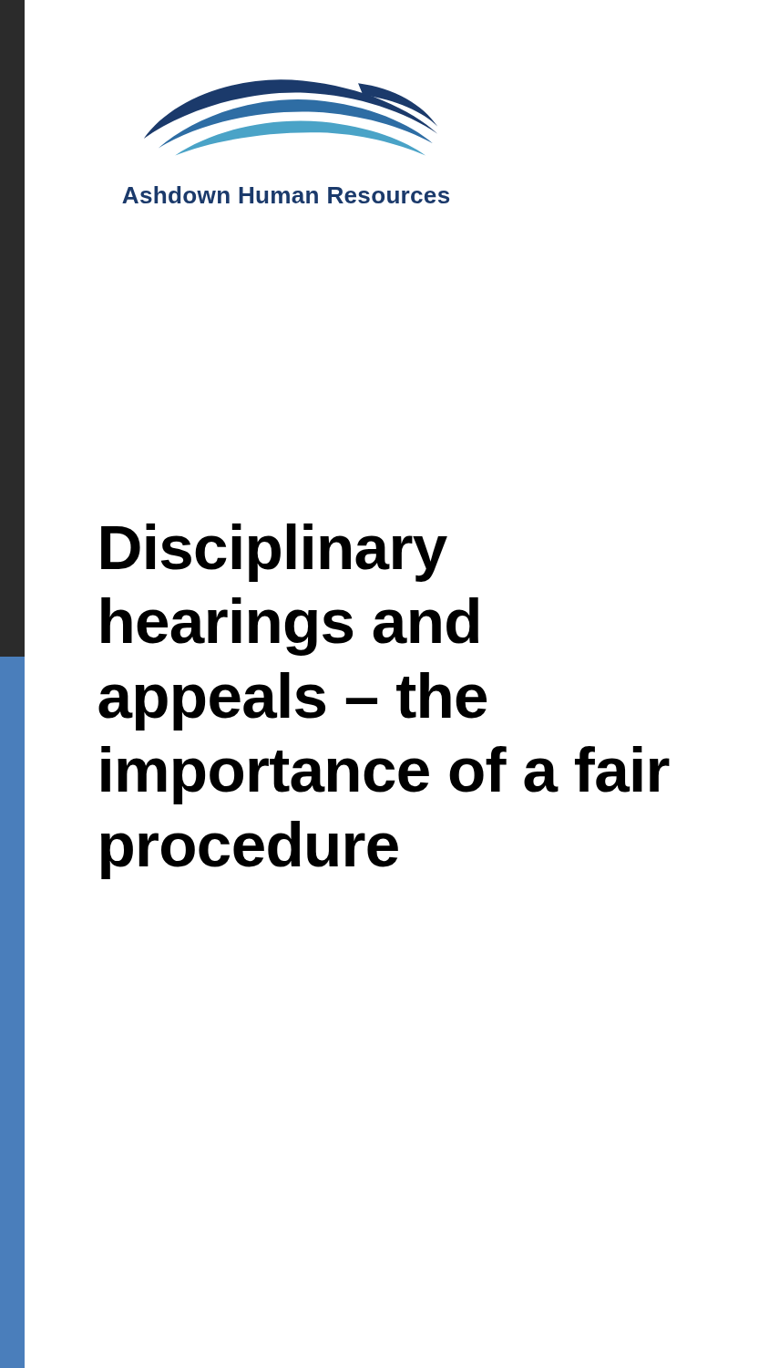Ashdown Human Resources
Ashdown Human Resources
Disciplinary hearings and appeals – the importance of a fair procedure